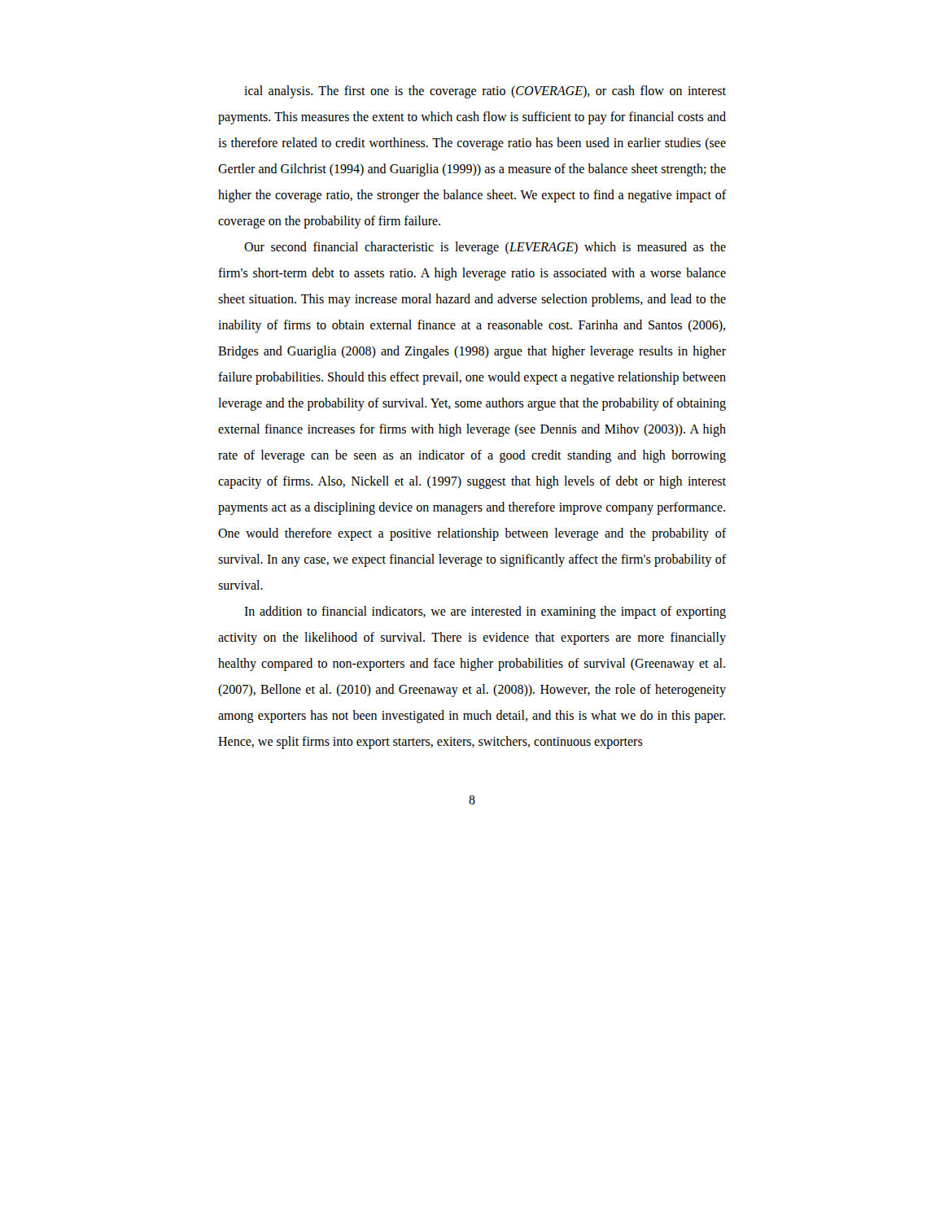ical analysis. The first one is the coverage ratio (COVERAGE), or cash flow on interest payments. This measures the extent to which cash flow is sufficient to pay for financial costs and is therefore related to credit worthiness. The coverage ratio has been used in earlier studies (see Gertler and Gilchrist (1994) and Guariglia (1999)) as a measure of the balance sheet strength; the higher the coverage ratio, the stronger the balance sheet. We expect to find a negative impact of coverage on the probability of firm failure.
Our second financial characteristic is leverage (LEVERAGE) which is measured as the firm's short-term debt to assets ratio. A high leverage ratio is associated with a worse balance sheet situation. This may increase moral hazard and adverse selection problems, and lead to the inability of firms to obtain external finance at a reasonable cost. Farinha and Santos (2006), Bridges and Guariglia (2008) and Zingales (1998) argue that higher leverage results in higher failure probabilities. Should this effect prevail, one would expect a negative relationship between leverage and the probability of survival. Yet, some authors argue that the probability of obtaining external finance increases for firms with high leverage (see Dennis and Mihov (2003)). A high rate of leverage can be seen as an indicator of a good credit standing and high borrowing capacity of firms. Also, Nickell et al. (1997) suggest that high levels of debt or high interest payments act as a disciplining device on managers and therefore improve company performance. One would therefore expect a positive relationship between leverage and the probability of survival. In any case, we expect financial leverage to significantly affect the firm's probability of survival.
In addition to financial indicators, we are interested in examining the impact of exporting activity on the likelihood of survival. There is evidence that exporters are more financially healthy compared to non-exporters and face higher probabilities of survival (Greenaway et al. (2007), Bellone et al. (2010) and Greenaway et al. (2008)). However, the role of heterogeneity among exporters has not been investigated in much detail, and this is what we do in this paper. Hence, we split firms into export starters, exiters, switchers, continuous exporters
8